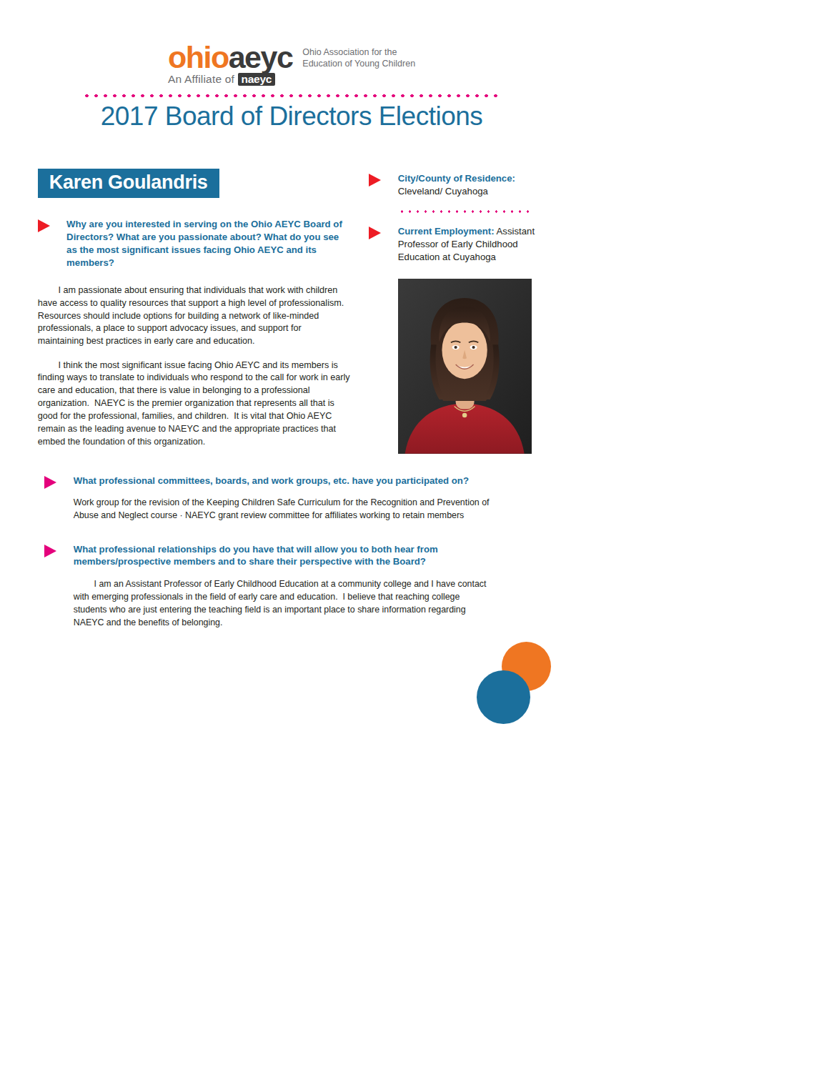ohio aeyc
An Affiliate of naeyc
Ohio Association for the
Education of Young Children
2017 Board of Directors Elections
Karen Goulandris
Why are you interested in serving on the Ohio AEYC Board of Directors? What are you passionate about? What do you see as the most significant issues facing Ohio AEYC and its members?
I am passionate about ensuring that individuals that work with children have access to quality resources that support a high level of professionalism. Resources should include options for building a network of like-minded professionals, a place to support advocacy issues, and support for maintaining best practices in early care and education.
I think the most significant issue facing Ohio AEYC and its members is finding ways to translate to individuals who respond to the call for work in early care and education, that there is value in belonging to a professional organization. NAEYC is the premier organization that represents all that is good for the professional, families, and children. It is vital that Ohio AEYC remain as the leading avenue to NAEYC and the appropriate practices that embed the foundation of this organization.
City/County of Residence: Cleveland/ Cuyahoga
Current Employment: Assistant Professor of Early Childhood Education at Cuyahoga
What professional committees, boards, and work groups, etc. have you participated on?
Work group for the revision of the Keeping Children Safe Curriculum for the Recognition and Prevention of Abuse and Neglect course · NAEYC grant review committee for affiliates working to retain members
What professional relationships do you have that will allow you to both hear from members/prospective members and to share their perspective with the Board?
I am an Assistant Professor of Early Childhood Education at a community college and I have contact with emerging professionals in the field of early care and education. I believe that reaching college students who are just entering the teaching field is an important place to share information regarding NAEYC and the benefits of belonging.